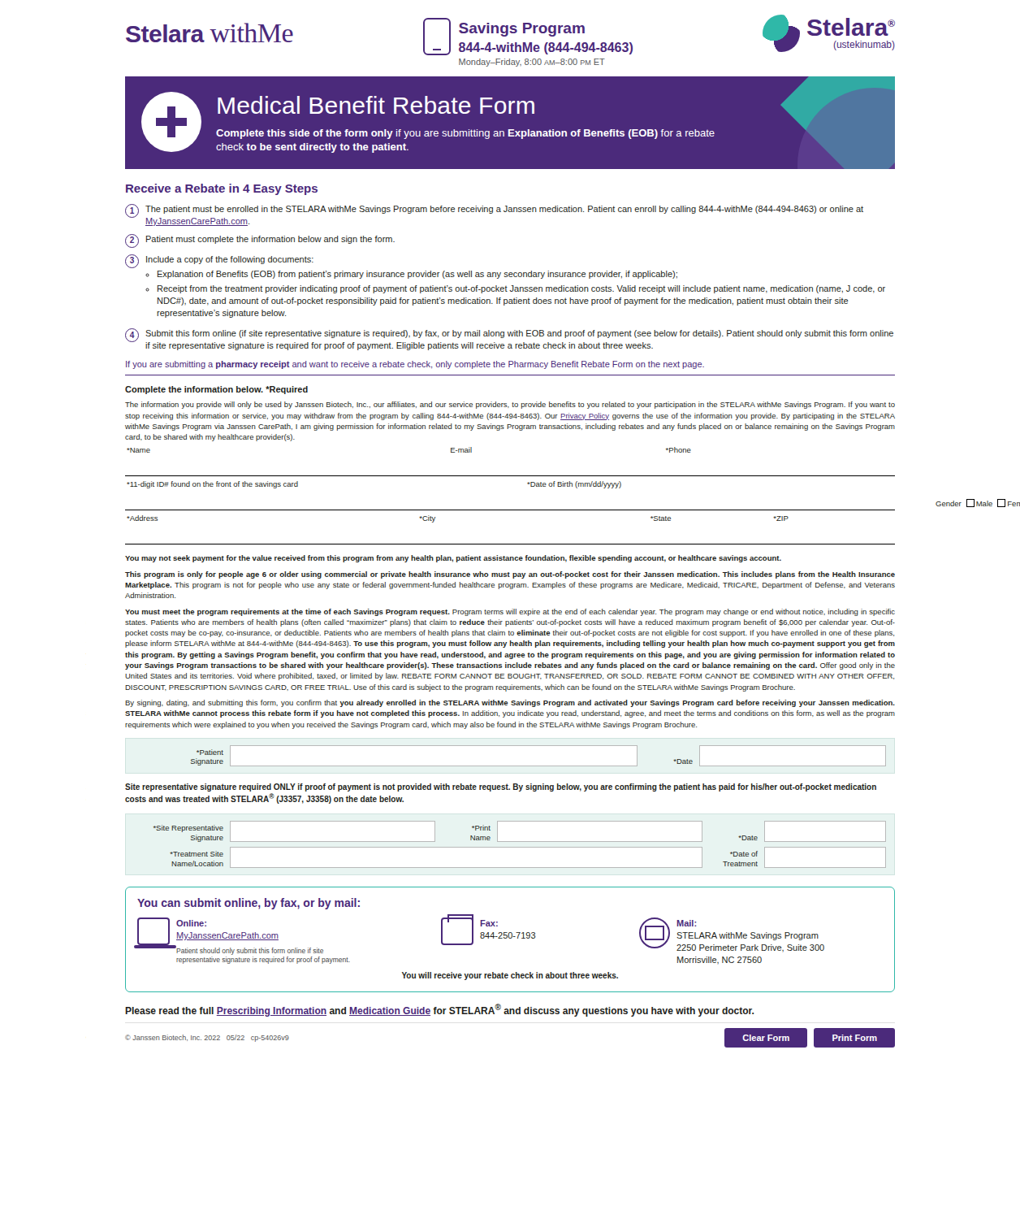Stelara withMe
Savings Program
844-4-withMe (844-494-8463)
Monday–Friday, 8:00 AM–8:00 PM ET
Stelara®
(ustekinumab)
Medical Benefit Rebate Form
Complete this side of the form only if you are submitting an Explanation of Benefits (EOB) for a rebate check to be sent directly to the patient.
Receive a Rebate in 4 Easy Steps
1 The patient must be enrolled in the STELARA withMe Savings Program before receiving a Janssen medication. Patient can enroll by calling 844-4-withMe (844-494-8463) or online at MyJanssenCarePath.com.
2 Patient must complete the information below and sign the form.
3 Include a copy of the following documents:
Explanation of Benefits (EOB) from patient’s primary insurance provider (as well as any secondary insurance provider, if applicable);
Receipt from the treatment provider indicating proof of payment of patient’s out-of-pocket Janssen medication costs. Valid receipt will include patient name, medication (name, J code, or NDC#), date, and amount of out-of-pocket responsibility paid for patient’s medication. If patient does not have proof of payment for the medication, patient must obtain their site representative’s signature below.
4 Submit this form online (if site representative signature is required), by fax, or by mail along with EOB and proof of payment (see below for details). Patient should only submit this form online if site representative signature is required for proof of payment. Eligible patients will receive a rebate check in about three weeks.
If you are submitting a pharmacy receipt and want to receive a rebate check, only complete the Pharmacy Benefit Rebate Form on the next page.
Complete the information below. *Required
The information you provide will only be used by Janssen Biotech, Inc., our affiliates, and our service providers, to provide benefits to you related to your participation in the STELARA withMe Savings Program. If you want to stop receiving this information or service, you may withdraw from the program by calling 844-4-withMe (844-494-8463). Our Privacy Policy governs the use of the information you provide. By participating in the STELARA withMe Savings Program via Janssen CarePath, I am giving permission for information related to my Savings Program transactions, including rebates and any funds placed on or balance remaining on the Savings Program card, to be shared with my healthcare provider(s).
*Name
E-mail
*Phone
*11-digit ID# found on the front of the savings card
*Date of Birth (mm/dd/yyyy)
Gender Male Female
*Address
*City
*State
*ZIP
You may not seek payment for the value received from this program from any health plan, patient assistance foundation, flexible spending account, or healthcare savings account.
This program is only for people age 6 or older using commercial or private health insurance who must pay an out-of-pocket cost for their Janssen medication. This includes plans from the Health Insurance Marketplace. This program is not for people who use any state or federal government-funded healthcare program. Examples of these programs are Medicare, Medicaid, TRICARE, Department of Defense, and Veterans Administration.
You must meet the program requirements at the time of each Savings Program request. Program terms will expire at the end of each calendar year. The program may change or end without notice, including in specific states. Patients who are members of health plans (often called “maximizer” plans) that claim to reduce their patients’ out-of-pocket costs will have a reduced maximum program benefit of $6,000 per calendar year. Out-of-pocket costs may be co-pay, co-insurance, or deductible. Patients who are members of health plans that claim to eliminate their out-of-pocket costs are not eligible for cost support. If you have enrolled in one of these plans, please inform STELARA withMe at 844-4-withMe (844-494-8463). To use this program, you must follow any health plan requirements, including telling your health plan how much co-payment support you get from this program. By getting a Savings Program benefit, you confirm that you have read, understood, and agree to the program requirements on this page, and you are giving permission for information related to your Savings Program transactions to be shared with your healthcare provider(s). These transactions include rebates and any funds placed on the card or balance remaining on the card. Offer good only in the United States and its territories. Void where prohibited, taxed, or limited by law. REBATE FORM CANNOT BE BOUGHT, TRANSFERRED, OR SOLD. REBATE FORM CANNOT BE COMBINED WITH ANY OTHER OFFER, DISCOUNT, PRESCRIPTION SAVINGS CARD, OR FREE TRIAL. Use of this card is subject to the program requirements, which can be found on the STELARA withMe Savings Program Brochure.
By signing, dating, and submitting this form, you confirm that you already enrolled in the STELARA withMe Savings Program and activated your Savings Program card before receiving your Janssen medication. STELARA withMe cannot process this rebate form if you have not completed this process. In addition, you indicate you read, understand, agree, and meet the terms and conditions on this form, as well as the program requirements which were explained to you when you received the Savings Program card, which may also be found in the STELARA withMe Savings Program Brochure.
*Patient
Signature
*Date
Site representative signature required ONLY if proof of payment is not provided with rebate request. By signing below, you are confirming the patient has paid for his/her out-of-pocket medication costs and was treated with STELARA® (J3357, J3358) on the date below.
*Site Representative
Signature
*Print
Name
*Date
*Treatment Site
Name/Location
*Date of
Treatment
You can submit online, by fax, or by mail:
Online:
MyJanssenCarePath.com
Patient should only submit this form online if site
representative signature is required for proof of payment.
Fax:
844-250-7193
Mail:
STELARA withMe Savings Program
2250 Perimeter Park Drive, Suite 300
Morrisville, NC 27560
You will receive your rebate check in about three weeks.
Please read the full Prescribing Information and Medication Guide for STELARA® and discuss any questions you have with your doctor.
© Janssen Biotech, Inc. 2022 05/22 cp-54026v9
Clear Form Print Form